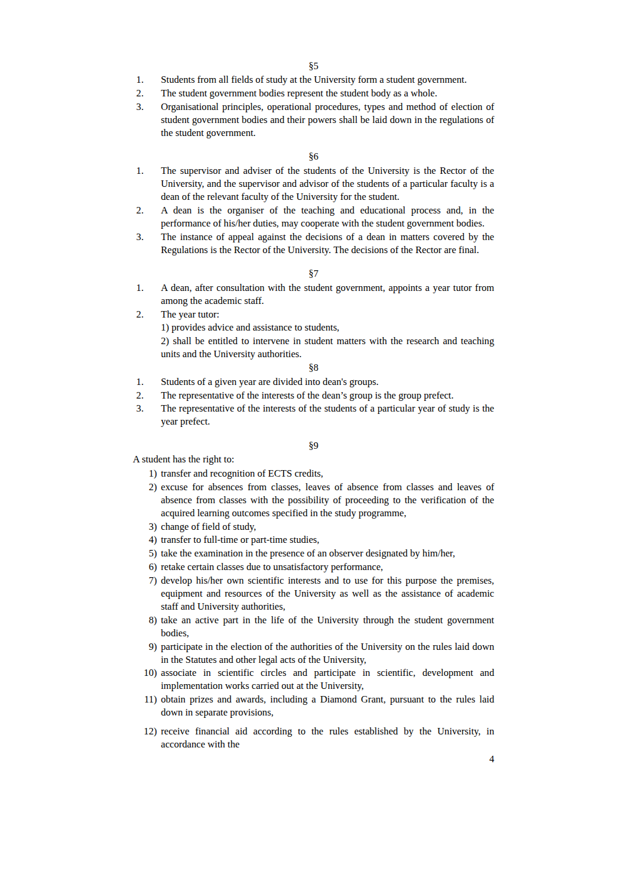§5
1. Students from all fields of study at the University form a student government.
2. The student government bodies represent the student body as a whole.
3. Organisational principles, operational procedures, types and method of election of student government bodies and their powers shall be laid down in the regulations of the student government.
§6
1. The supervisor and adviser of the students of the University is the Rector of the University, and the supervisor and advisor of the students of a particular faculty is a dean of the relevant faculty of the University for the student.
2. A dean is the organiser of the teaching and educational process and, in the performance of his/her duties, may cooperate with the student government bodies.
3. The instance of appeal against the decisions of a dean in matters covered by the Regulations is the Rector of the University. The decisions of the Rector are final.
§7
1. A dean, after consultation with the student government, appoints a year tutor from among the academic staff.
2. The year tutor:
1) provides advice and assistance to students,
2) shall be entitled to intervene in student matters with the research and teaching units and the University authorities.
§8
1. Students of a given year are divided into dean's groups.
2. The representative of the interests of the dean’s group is the group prefect.
3. The representative of the interests of the students of a particular year of study is the year prefect.
§9
A student has the right to:
1) transfer and recognition of ECTS credits,
2) excuse for absences from classes, leaves of absence from classes and leaves of absence from classes with the possibility of proceeding to the verification of the acquired learning outcomes specified in the study programme,
3) change of field of study,
4) transfer to full-time or part-time studies,
5) take the examination in the presence of an observer designated by him/her,
6) retake certain classes due to unsatisfactory performance,
7) develop his/her own scientific interests and to use for this purpose the premises, equipment and resources of the University as well as the assistance of academic staff and University authorities,
8) take an active part in the life of the University through the student government bodies,
9) participate in the election of the authorities of the University on the rules laid down in the Statutes and other legal acts of the University,
10) associate in scientific circles and participate in scientific, development and implementation works carried out at the University,
11) obtain prizes and awards, including a Diamond Grant, pursuant to the rules laid down in separate provisions,
12) receive financial aid according to the rules established by the University, in accordance with the
4